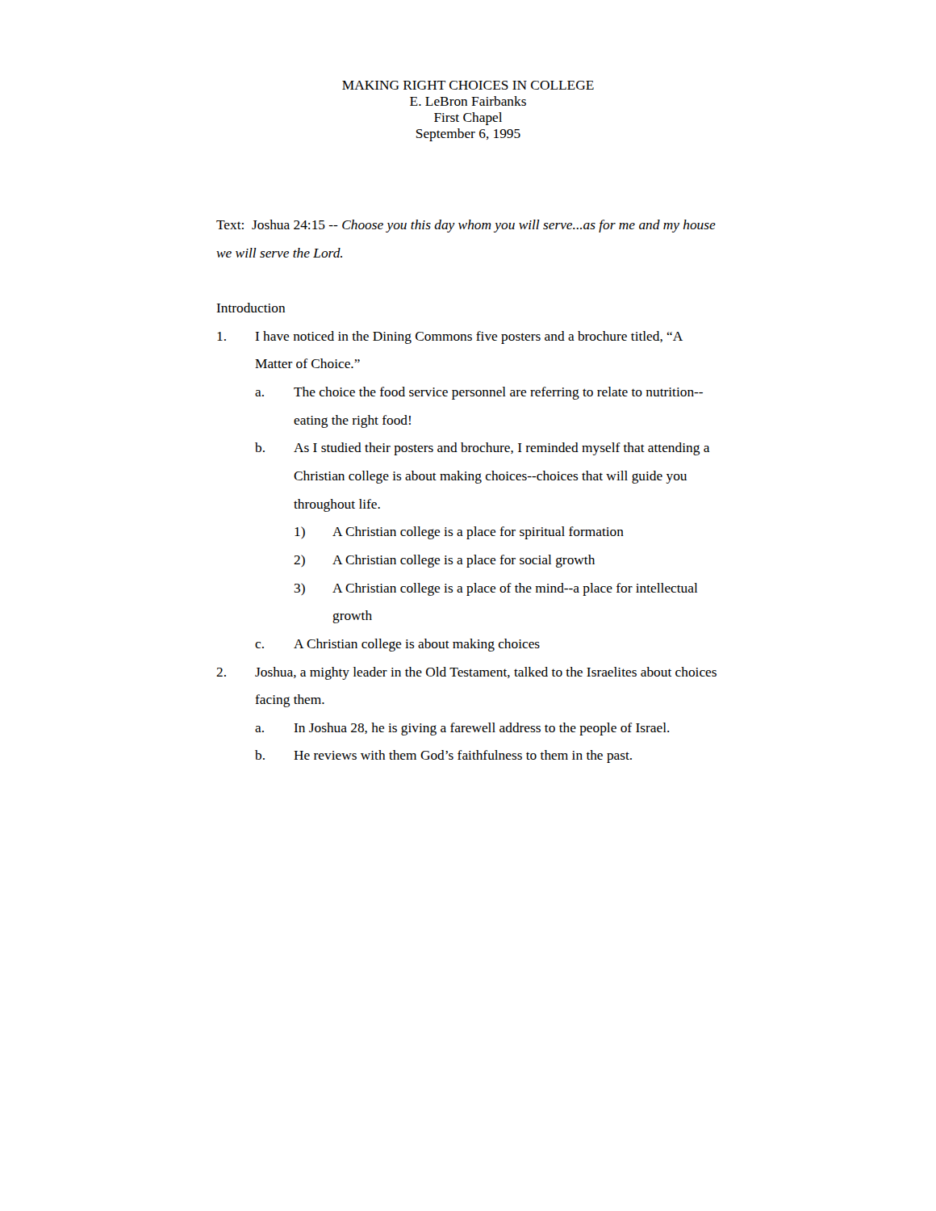MAKING RIGHT CHOICES IN COLLEGE
E. LeBron Fairbanks
First Chapel
September 6, 1995
Text: Joshua 24:15 -- Choose you this day whom you will serve...as for me and my house we will serve the Lord.
Introduction
| 1. | I have noticed in the Dining Commons five posters and a brochure titled, “A Matter of Choice.” |
| | a. | The choice the food service personnel are referring to relate to nutrition--eating the right food! |
| | b. | As I studied their posters and brochure, I reminded myself that attending a Christian college is about making choices--choices that will guide you throughout life. |
| | | 1) | A Christian college is a place for spiritual formation |
| | | 2) | A Christian college is a place for social growth |
| | | 3) | A Christian college is a place of the mind--a place for intellectual growth |
| | c. | A Christian college is about making choices |
| 2. | Joshua, a mighty leader in the Old Testament, talked to the Israelites about choices facing them. |
| | a. | In Joshua 28, he is giving a farewell address to the people of Israel. |
| | b. | He reviews with them God’s faithfulness to them in the past. |